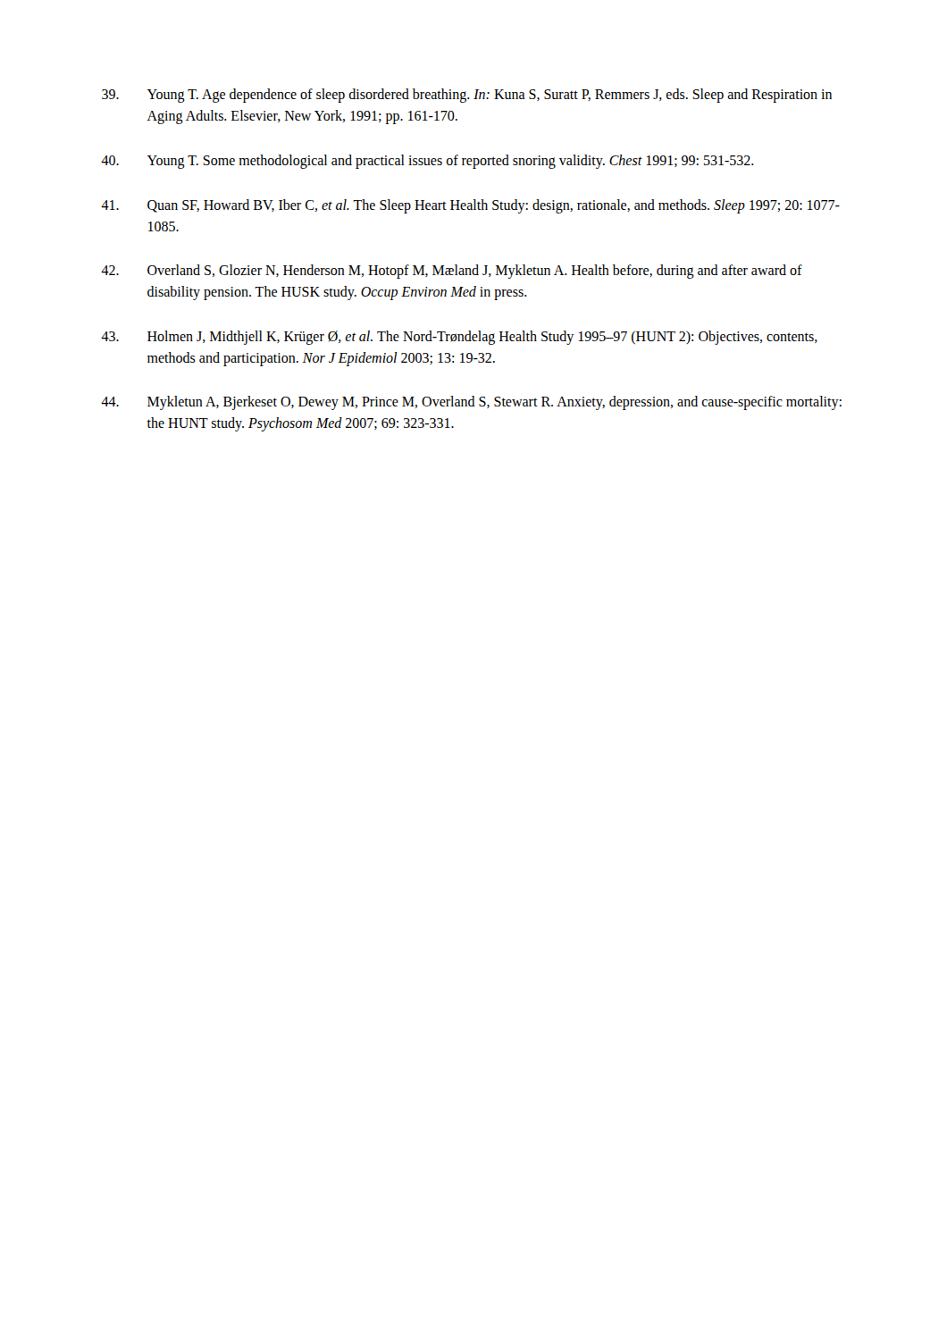39. Young T. Age dependence of sleep disordered breathing. In: Kuna S, Suratt P, Remmers J, eds. Sleep and Respiration in Aging Adults. Elsevier, New York, 1991; pp. 161-170.
40. Young T. Some methodological and practical issues of reported snoring validity. Chest 1991; 99: 531-532.
41. Quan SF, Howard BV, Iber C, et al. The Sleep Heart Health Study: design, rationale, and methods. Sleep 1997; 20: 1077-1085.
42. Overland S, Glozier N, Henderson M, Hotopf M, Mæland J, Mykletun A. Health before, during and after award of disability pension. The HUSK study. Occup Environ Med in press.
43. Holmen J, Midthjell K, Krüger Ø, et al. The Nord-Trøndelag Health Study 1995–97 (HUNT 2): Objectives, contents, methods and participation. Nor J Epidemiol 2003; 13: 19-32.
44. Mykletun A, Bjerkeset O, Dewey M, Prince M, Overland S, Stewart R. Anxiety, depression, and cause-specific mortality: the HUNT study. Psychosom Med 2007; 69: 323-331.